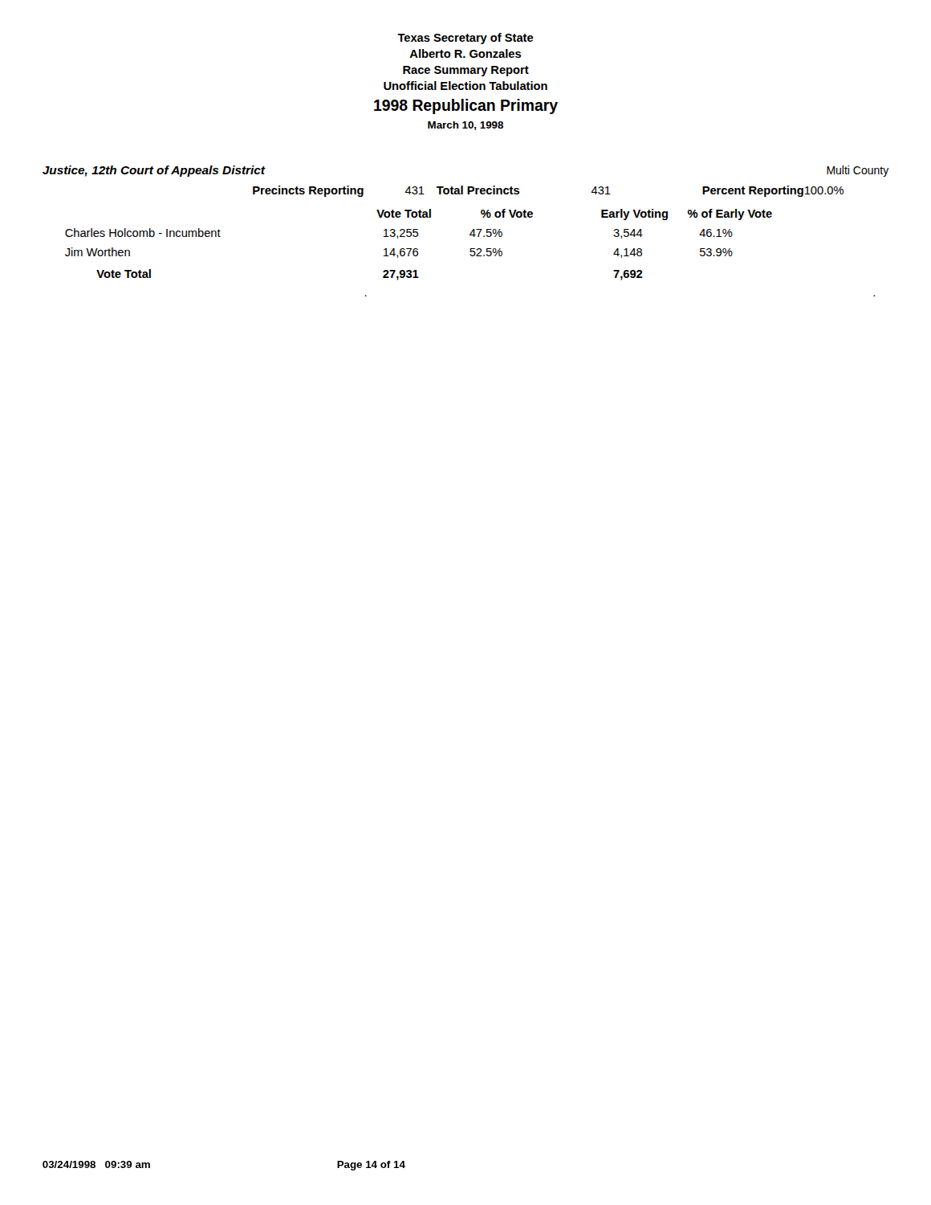Texas Secretary of State
Alberto R. Gonzales
Race Summary Report
Unofficial Election Tabulation
1998 Republican Primary
March 10, 1998
Justice, 12th Court of Appeals District Multi County
| | Precincts Reporting | 431 | Total Precincts | 431 | Percent Reporting | 100.0% |
| | Vote Total | % of Vote | Early Voting | % of Early Vote |
| --- | --- | --- | --- | --- |
| Charles Holcomb - Incumbent | 13,255 | 47.5% | 3,544 | 46.1% |
| Jim Worthen | 14,676 | 52.5% | 4,148 | 53.9% |
| Vote Total | 27,931 | | 7,692 | |
. .
03/24/1998 09:39 am Page 14 of 14